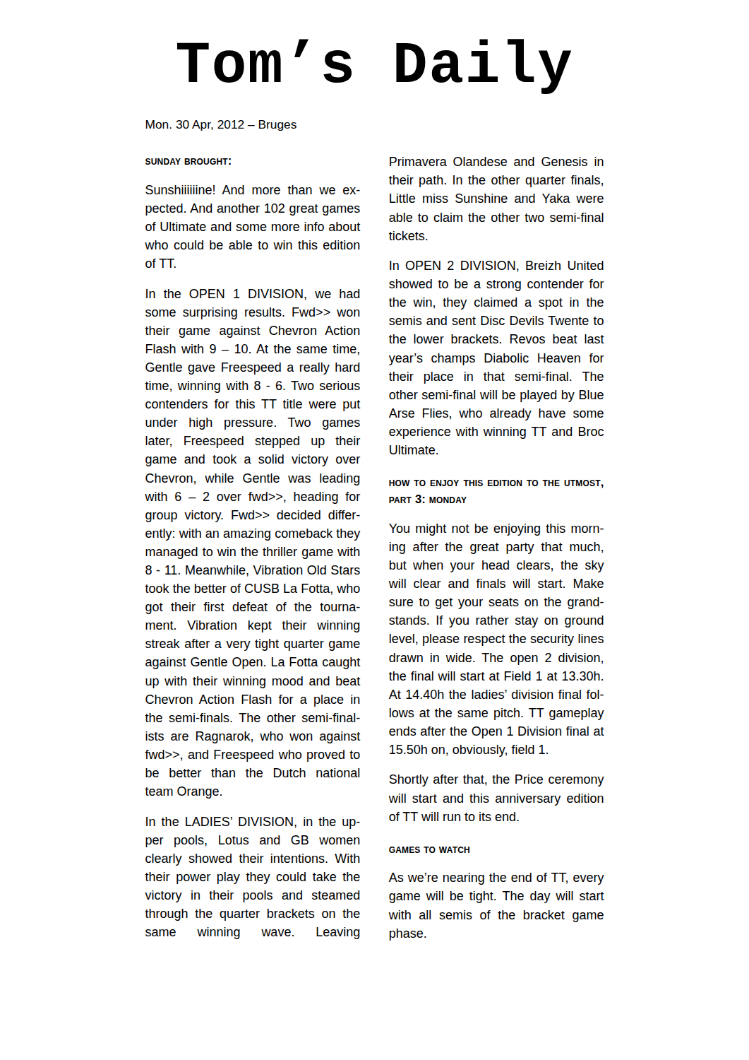Tom’s Daily
Mon. 30 Apr, 2012 – Bruges
Sunday brought:
Sunshiiiiiine! And more than we expected. And another 102 great games of Ultimate and some more info about who could be able to win this edition of TT.
In the OPEN 1 DIVISION, we had some surprising results. Fwd>> won their game against Chevron Action Flash with 9 – 10. At the same time, Gentle gave Freespeed a really hard time, winning with 8 - 6. Two serious contenders for this TT title were put under high pressure. Two games later, Freespeed stepped up their game and took a solid victory over Chevron, while Gentle was leading with 6 – 2 over fwd>>, heading for group victory. Fwd>> decided differently: with an amazing comeback they managed to win the thriller game with 8 - 11. Meanwhile, Vibration Old Stars took the better of CUSB La Fotta, who got their first defeat of the tournament. Vibration kept their winning streak after a very tight quarter game against Gentle Open. La Fotta caught up with their winning mood and beat Chevron Action Flash for a place in the semi-finals. The other semi-finalists are Ragnarok, who won against fwd>>, and Freespeed who proved to be better than the Dutch national team Orange.
In the LADIES’ DIVISION, in the upper pools, Lotus and GB women clearly showed their intentions. With their power play they could take the victory in their pools and steamed through the quarter brackets on the same winning wave. Leaving Primavera Olandese and Genesis in their path. In the other quarter finals, Little miss Sunshine and Yaka were able to claim the other two semi-final tickets.
In OPEN 2 DIVISION, Breizh United showed to be a strong contender for the win, they claimed a spot in the semis and sent Disc Devils Twente to the lower brackets. Revos beat last year’s champs Diabolic Heaven for their place in that semi-final. The other semi-final will be played by Blue Arse Flies, who already have some experience with winning TT and Broc Ultimate.
How to enjoy this edition to the utmost, part 3: Monday
You might not be enjoying this morning after the great party that much, but when your head clears, the sky will clear and finals will start. Make sure to get your seats on the grandstands. If you rather stay on ground level, please respect the security lines drawn in wide. The open 2 division, the final will start at Field 1 at 13.30h. At 14.40h the ladies’ division final follows at the same pitch. TT gameplay ends after the Open 1 Division final at 15.50h on, obviously, field 1.
Shortly after that, the Price ceremony will start and this anniversary edition of TT will run to its end.
Games to watch
As we’re nearing the end of TT, every game will be tight. The day will start with all semis of the bracket game phase.